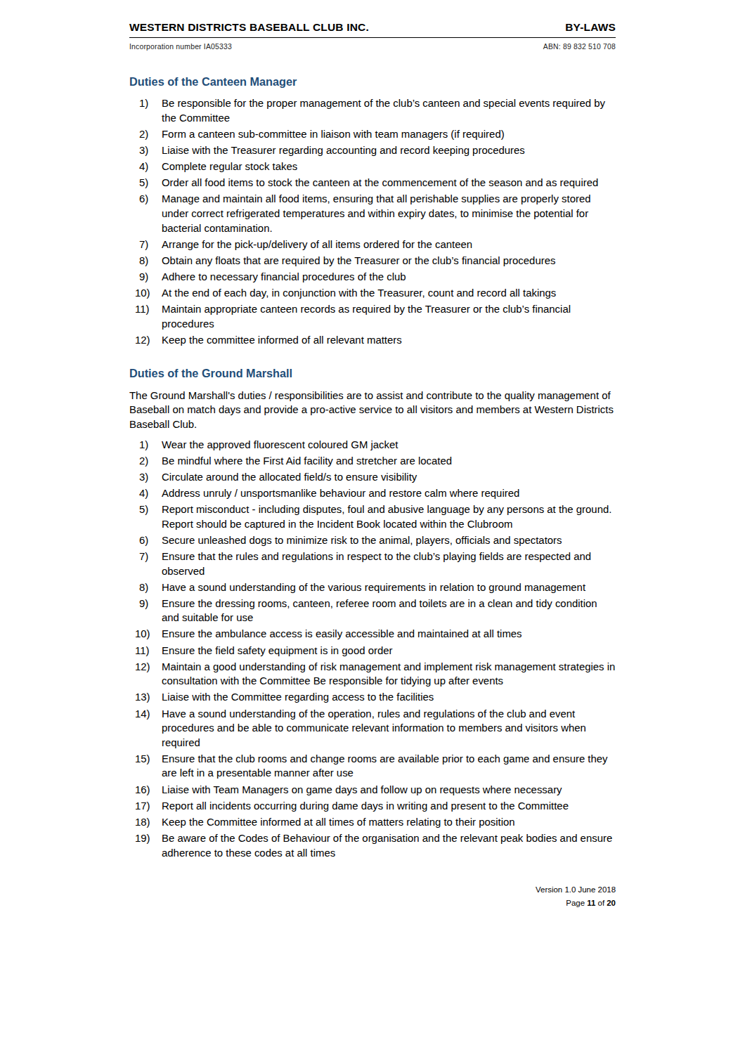WESTERN DISTRICTS BASEBALL CLUB INC. BY-LAWS
Incorporation number IA05333 ABN: 89 832 510 708
Duties of the Canteen Manager
Be responsible for the proper management of the club’s canteen and special events required by the Committee
Form a canteen sub-committee in liaison with team managers (if required)
Liaise with the Treasurer regarding accounting and record keeping procedures
Complete regular stock takes
Order all food items to stock the canteen at the commencement of the season and as required
Manage and maintain all food items, ensuring that all perishable supplies are properly stored under correct refrigerated temperatures and within expiry dates, to minimise the potential for bacterial contamination.
Arrange for the pick-up/delivery of all items ordered for the canteen
Obtain any floats that are required by the Treasurer or the club’s financial procedures
Adhere to necessary financial procedures of the club
At the end of each day, in conjunction with the Treasurer, count and record all takings
Maintain appropriate canteen records as required by the Treasurer or the club’s financial procedures
Keep the committee informed of all relevant matters
Duties of the Ground Marshall
The Ground Marshall's duties / responsibilities are to assist and contribute to the quality management of Baseball on match days and provide a pro-active service to all visitors and members at Western Districts Baseball Club.
Wear the approved fluorescent coloured GM jacket
Be mindful where the First Aid facility and stretcher are located
Circulate around the allocated field/s to ensure visibility
Address unruly / unsportsmanlike behaviour and restore calm where required
Report misconduct - including disputes, foul and abusive language by any persons at the ground. Report should be captured in the Incident Book located within the Clubroom
Secure unleashed dogs to minimize risk to the animal, players, officials and spectators
Ensure that the rules and regulations in respect to the club’s playing fields are respected and observed
Have a sound understanding of the various requirements in relation to ground management
Ensure the dressing rooms, canteen, referee room and toilets are in a clean and tidy condition and suitable for use
Ensure the ambulance access is easily accessible and maintained at all times
Ensure the field safety equipment is in good order
Maintain a good understanding of risk management and implement risk management strategies in consultation with the Committee Be responsible for tidying up after events
Liaise with the Committee regarding access to the facilities
Have a sound understanding of the operation, rules and regulations of the club and event procedures and be able to communicate relevant information to members and visitors when required
Ensure that the club rooms and change rooms are available prior to each game and ensure they are left in a presentable manner after use
Liaise with Team Managers on game days and follow up on requests where necessary
Report all incidents occurring during dame days in writing and present to the Committee
Keep the Committee informed at all times of matters relating to their position
Be aware of the Codes of Behaviour of the organisation and the relevant peak bodies and ensure adherence to these codes at all times
Version 1.0 June 2018
Page 11 of 20